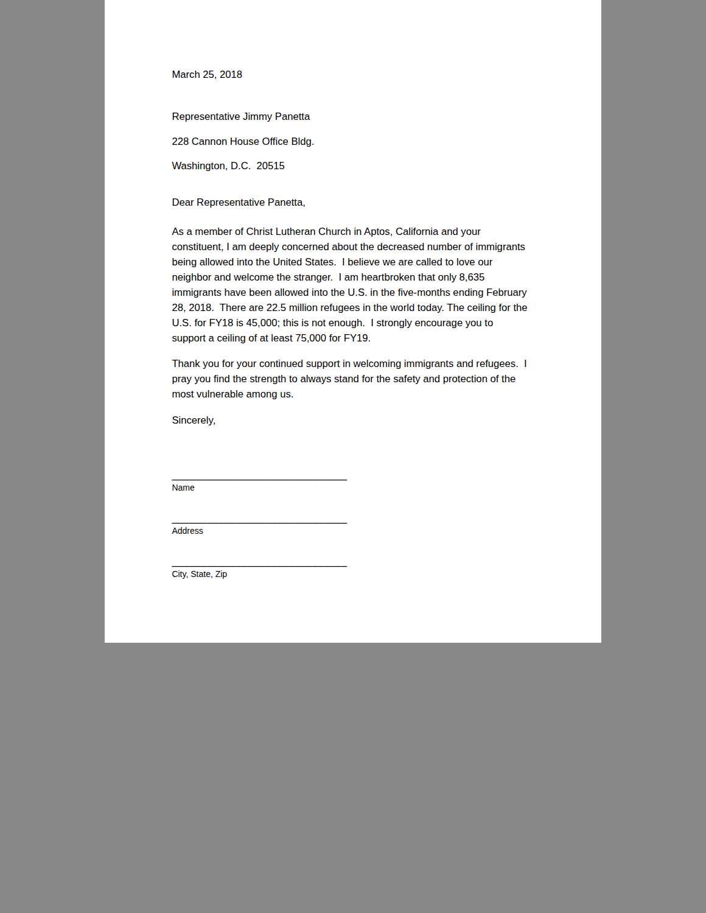March 25, 2018
Representative Jimmy Panetta
228 Cannon House Office Bldg.
Washington, D.C. 20515
Dear Representative Panetta,
As a member of Christ Lutheran Church in Aptos, California and your constituent, I am deeply concerned about the decreased number of immigrants being allowed into the United States. I believe we are called to love our neighbor and welcome the stranger. I am heartbroken that only 8,635 immigrants have been allowed into the U.S. in the five-months ending February 28, 2018. There are 22.5 million refugees in the world today. The ceiling for the U.S. for FY18 is 45,000; this is not enough. I strongly encourage you to support a ceiling of at least 75,000 for FY19.
Thank you for your continued support in welcoming immigrants and refugees. I pray you find the strength to always stand for the safety and protection of the most vulnerable among us.
Sincerely,
______________________________
Name
______________________________
Address
______________________________
City, State, Zip